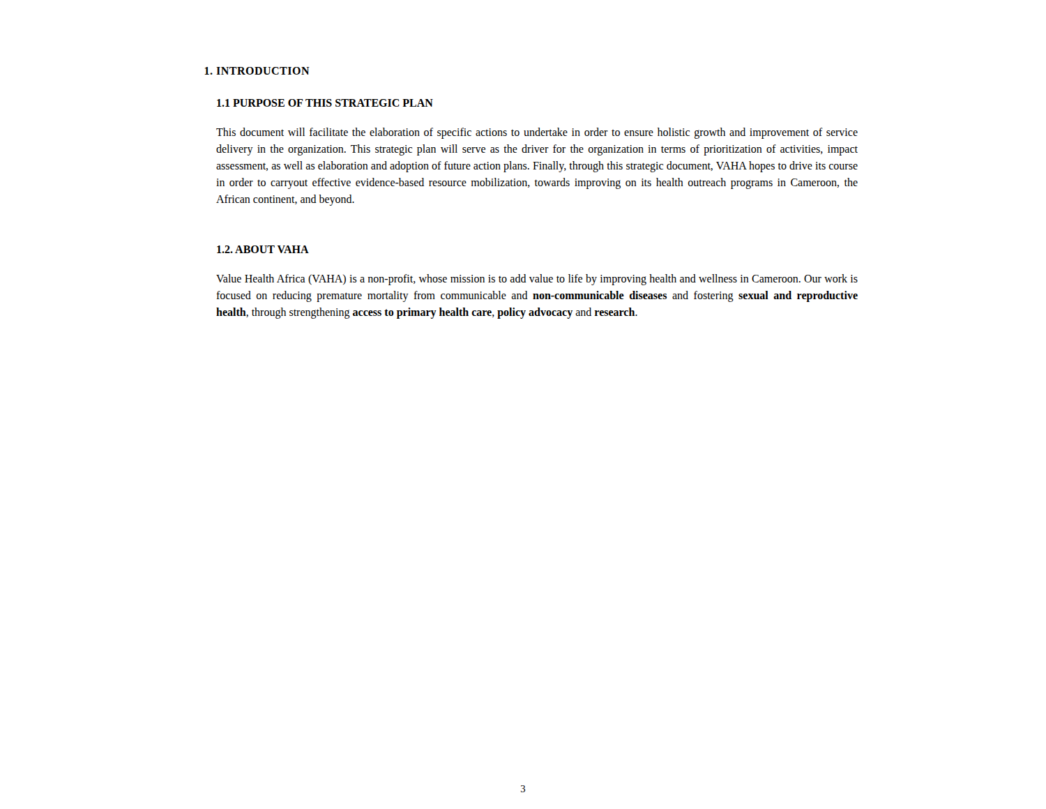INTRODUCTION
1.1 PURPOSE OF THIS STRATEGIC PLAN
This document will facilitate the elaboration of specific actions to undertake in order to ensure holistic growth and improvement of service delivery in the organization. This strategic plan will serve as the driver for the organization in terms of prioritization of activities, impact assessment, as well as elaboration and adoption of future action plans. Finally, through this strategic document, VAHA hopes to drive its course in order to carryout effective evidence-based resource mobilization, towards improving on its health outreach programs in Cameroon, the African continent, and beyond.
1.2. ABOUT VAHA
Value Health Africa (VAHA) is a non-profit, whose mission is to add value to life by improving health and wellness in Cameroon. Our work is focused on reducing premature mortality from communicable and non-communicable diseases and fostering sexual and reproductive health, through strengthening access to primary health care, policy advocacy and research.
3